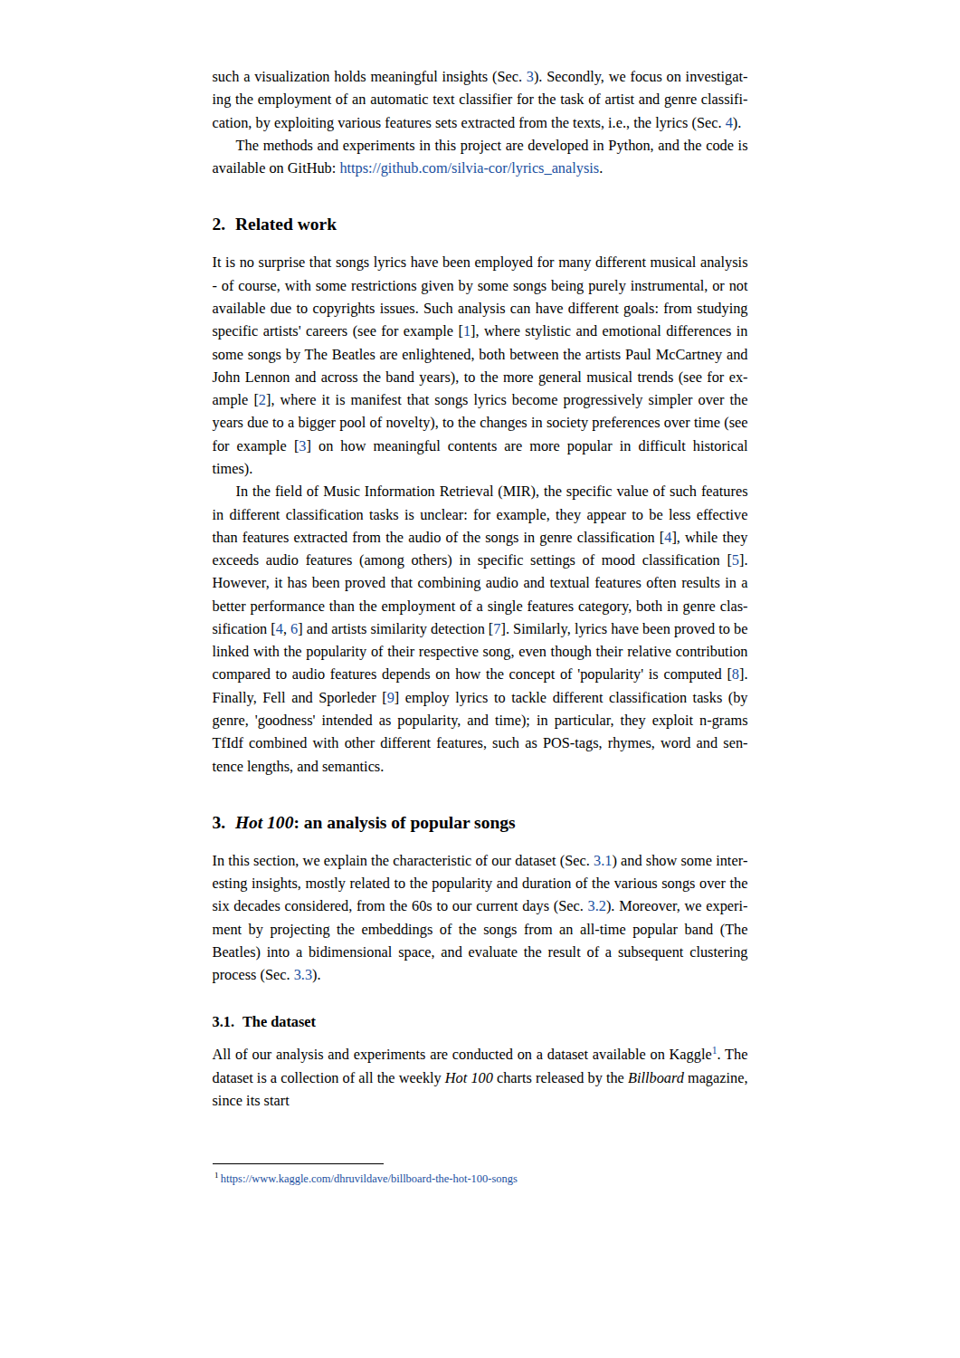such a visualization holds meaningful insights (Sec. 3). Secondly, we focus on investigating the employment of an automatic text classifier for the task of artist and genre classification, by exploiting various features sets extracted from the texts, i.e., the lyrics (Sec. 4).
The methods and experiments in this project are developed in Python, and the code is available on GitHub: https://github.com/silvia-cor/lyrics_analysis.
2. Related work
It is no surprise that songs lyrics have been employed for many different musical analysis - of course, with some restrictions given by some songs being purely instrumental, or not available due to copyrights issues. Such analysis can have different goals: from studying specific artists' careers (see for example [1], where stylistic and emotional differences in some songs by The Beatles are enlightened, both between the artists Paul McCartney and John Lennon and across the band years), to the more general musical trends (see for example [2], where it is manifest that songs lyrics become progressively simpler over the years due to a bigger pool of novelty), to the changes in society preferences over time (see for example [3] on how meaningful contents are more popular in difficult historical times).
In the field of Music Information Retrieval (MIR), the specific value of such features in different classification tasks is unclear: for example, they appear to be less effective than features extracted from the audio of the songs in genre classification [4], while they exceeds audio features (among others) in specific settings of mood classification [5]. However, it has been proved that combining audio and textual features often results in a better performance than the employment of a single features category, both in genre classification [4, 6] and artists similarity detection [7]. Similarly, lyrics have been proved to be linked with the popularity of their respective song, even though their relative contribution compared to audio features depends on how the concept of 'popularity' is computed [8]. Finally, Fell and Sporleder [9] employ lyrics to tackle different classification tasks (by genre, 'goodness' intended as popularity, and time); in particular, they exploit n-grams TfIdf combined with other different features, such as POS-tags, rhymes, word and sentence lengths, and semantics.
3. Hot 100: an analysis of popular songs
In this section, we explain the characteristic of our dataset (Sec. 3.1) and show some interesting insights, mostly related to the popularity and duration of the various songs over the six decades considered, from the 60s to our current days (Sec. 3.2). Moreover, we experiment by projecting the embeddings of the songs from an all-time popular band (The Beatles) into a bidimensional space, and evaluate the result of a subsequent clustering process (Sec. 3.3).
3.1. The dataset
All of our analysis and experiments are conducted on a dataset available on Kaggle1. The dataset is a collection of all the weekly Hot 100 charts released by the Billboard magazine, since its start
1https://www.kaggle.com/dhruvildave/billboard-the-hot-100-songs